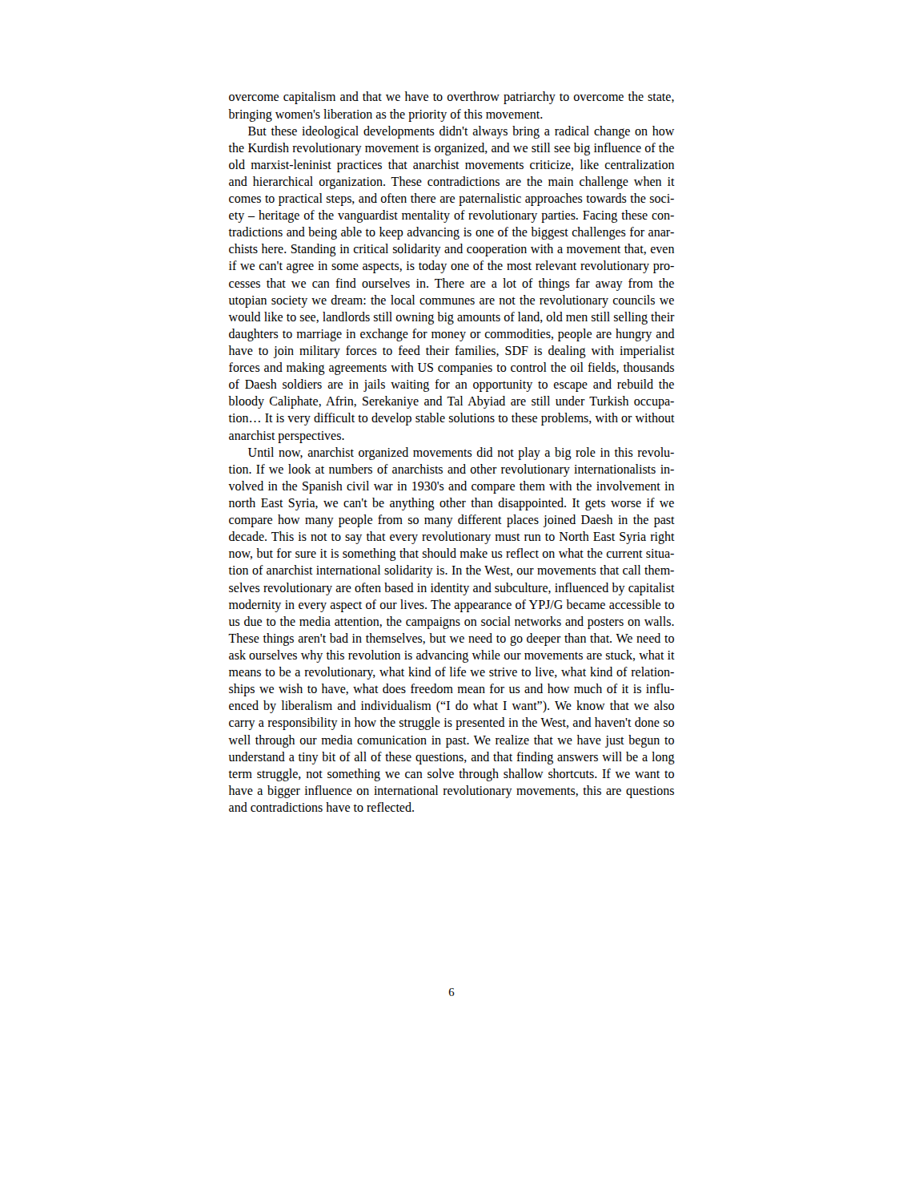overcome capitalism and that we have to overthrow patriarchy to overcome the state, bringing women's liberation as the priority of this movement.
But these ideological developments didn't always bring a radical change on how the Kurdish revolutionary movement is organized, and we still see big influence of the old marxist-leninist practices that anarchist movements criticize, like centralization and hierarchical organization. These contradictions are the main challenge when it comes to practical steps, and often there are paternalistic approaches towards the society – heritage of the vanguardist mentality of revolutionary parties. Facing these contradictions and being able to keep advancing is one of the biggest challenges for anarchists here. Standing in critical solidarity and cooperation with a movement that, even if we can't agree in some aspects, is today one of the most relevant revolutionary processes that we can find ourselves in. There are a lot of things far away from the utopian society we dream: the local communes are not the revolutionary councils we would like to see, landlords still owning big amounts of land, old men still selling their daughters to marriage in exchange for money or commodities, people are hungry and have to join military forces to feed their families, SDF is dealing with imperialist forces and making agreements with US companies to control the oil fields, thousands of Daesh soldiers are in jails waiting for an opportunity to escape and rebuild the bloody Caliphate, Afrin, Serekaniye and Tal Abyiad are still under Turkish occupation… It is very difficult to develop stable solutions to these problems, with or without anarchist perspectives.
Until now, anarchist organized movements did not play a big role in this revolution. If we look at numbers of anarchists and other revolutionary internationalists involved in the Spanish civil war in 1930's and compare them with the involvement in north East Syria, we can't be anything other than disappointed. It gets worse if we compare how many people from so many different places joined Daesh in the past decade. This is not to say that every revolutionary must run to North East Syria right now, but for sure it is something that should make us reflect on what the current situation of anarchist international solidarity is. In the West, our movements that call themselves revolutionary are often based in identity and subculture, influenced by capitalist modernity in every aspect of our lives. The appearance of YPJ/G became accessible to us due to the media attention, the campaigns on social networks and posters on walls. These things aren't bad in themselves, but we need to go deeper than that. We need to ask ourselves why this revolution is advancing while our movements are stuck, what it means to be a revolutionary, what kind of life we strive to live, what kind of relationships we wish to have, what does freedom mean for us and how much of it is influenced by liberalism and individualism (“I do what I want”). We know that we also carry a responsibility in how the struggle is presented in the West, and haven't done so well through our media comunication in past. We realize that we have just begun to understand a tiny bit of all of these questions, and that finding answers will be a long term struggle, not something we can solve through shallow shortcuts. If we want to have a bigger influence on international revolutionary movements, this are questions and contradictions have to reflected.
6